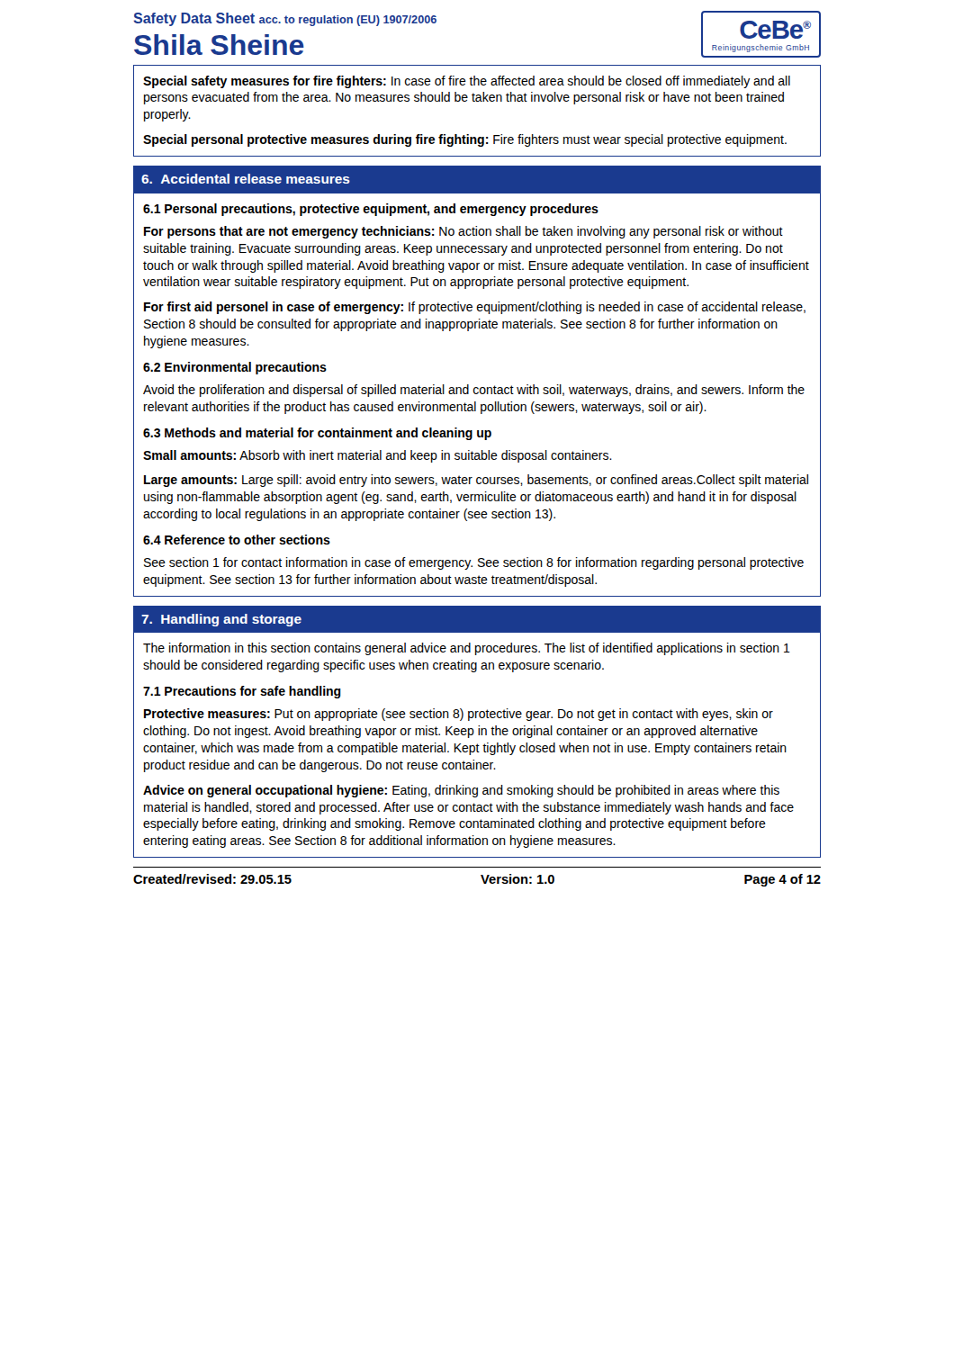Safety Data Sheet acc. to regulation (EU) 1907/2006
Shila Sheine
CeBe®
Reinigungschemie GmbH
Special safety measures for fire fighters: In case of fire the affected area should be closed off immediately and all persons evacuated from the area. No measures should be taken that involve personal risk or have not been trained properly.
Special personal protective measures during fire fighting: Fire fighters must wear special protective equipment.
6. Accidental release measures
6.1 Personal precautions, protective equipment, and emergency procedures
For persons that are not emergency technicians: No action shall be taken involving any personal risk or without suitable training. Evacuate surrounding areas. Keep unnecessary and unprotected personnel from entering. Do not touch or walk through spilled material. Avoid breathing vapor or mist. Ensure adequate ventilation. In case of insufficient ventilation wear suitable respiratory equipment. Put on appropriate personal protective equipment.
For first aid personel in case of emergency: If protective equipment/clothing is needed in case of accidental release, Section 8 should be consulted for appropriate and inappropriate materials. See section 8 for further information on hygiene measures.
6.2 Environmental precautions
Avoid the proliferation and dispersal of spilled material and contact with soil, waterways, drains, and sewers. Inform the relevant authorities if the product has caused environmental pollution (sewers, waterways, soil or air).
6.3 Methods and material for containment and cleaning up
Small amounts: Absorb with inert material and keep in suitable disposal containers.
Large amounts: Large spill: avoid entry into sewers, water courses, basements, or confined areas.Collect spilt material using non-flammable absorption agent (eg. sand, earth, vermiculite or diatomaceous earth) and hand it in for disposal according to local regulations in an appropriate container (see section 13).
6.4 Reference to other sections
See section 1 for contact information in case of emergency. See section 8 for information regarding personal protective equipment. See section 13 for further information about waste treatment/disposal.
7. Handling and storage
The information in this section contains general advice and procedures. The list of identified applications in section 1 should be considered regarding specific uses when creating an exposure scenario.
7.1 Precautions for safe handling
Protective measures: Put on appropriate (see section 8) protective gear. Do not get in contact with eyes, skin or clothing. Do not ingest. Avoid breathing vapor or mist. Keep in the original container or an approved alternative container, which was made from a compatible material. Kept tightly closed when not in use. Empty containers retain product residue and can be dangerous. Do not reuse container.
Advice on general occupational hygiene: Eating, drinking and smoking should be prohibited in areas where this material is handled, stored and processed. After use or contact with the substance immediately wash hands and face especially before eating, drinking and smoking. Remove contaminated clothing and protective equipment before entering eating areas. See Section 8 for additional information on hygiene measures.
Created/revised: 29.05.15 Version: 1.0 Page 4 of 12